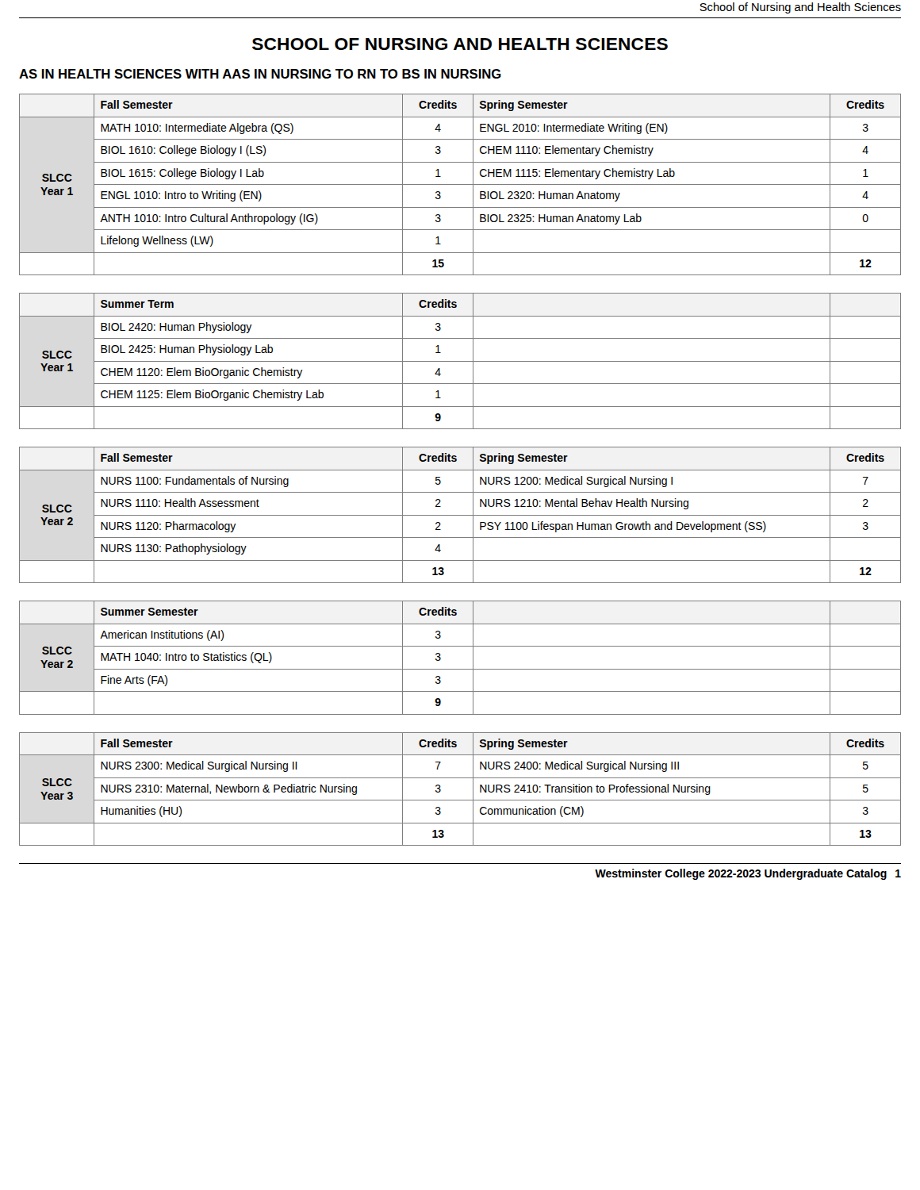School of Nursing and Health Sciences
SCHOOL OF NURSING AND HEALTH SCIENCES
AS IN HEALTH SCIENCES WITH AAS IN NURSING TO RN TO BS IN NURSING
| | Fall Semester | Credits | Spring Semester | Credits |
| --- | --- | --- | --- | --- |
| SLCC Year 1 | MATH 1010: Intermediate Algebra (QS) | 4 | ENGL 2010: Intermediate Writing (EN) | 3 |
| BIOL 1610: College Biology I (LS) | 3 | CHEM 1110: Elementary Chemistry | 4 |
| BIOL 1615: College Biology I Lab | 1 | CHEM 1115: Elementary Chemistry Lab | 1 |
| ENGL 1010: Intro to Writing (EN) | 3 | BIOL 2320: Human Anatomy | 4 |
| ANTH 1010: Intro Cultural Anthropology (IG) | 3 | BIOL 2325: Human Anatomy Lab | 0 |
| Lifelong Wellness (LW) | 1 | | |
| | | 15 | | 12 |
| | Summer Term | Credits | | |
| --- | --- | --- | --- | --- |
| SLCC Year 1 | BIOL 2420: Human Physiology | 3 | | |
| BIOL 2425: Human Physiology Lab | 1 | | |
| CHEM 1120: Elem BioOrganic Chemistry | 4 | | |
| CHEM 1125: Elem BioOrganic Chemistry Lab | 1 | | |
| | | 9 | | |
| | Fall Semester | Credits | Spring Semester | Credits |
| --- | --- | --- | --- | --- |
| SLCC Year 2 | NURS 1100: Fundamentals of Nursing | 5 | NURS 1200: Medical Surgical Nursing I | 7 |
| NURS 1110: Health Assessment | 2 | NURS 1210: Mental Behav Health Nursing | 2 |
| NURS 1120: Pharmacology | 2 | PSY 1100 Lifespan Human Growth and Development (SS) | 3 |
| NURS 1130: Pathophysiology | 4 | | |
| | | 13 | | 12 |
| | Summer Semester | Credits | | |
| --- | --- | --- | --- | --- |
| SLCC Year 2 | American Institutions (AI) | 3 | | |
| MATH 1040: Intro to Statistics (QL) | 3 | | |
| Fine Arts (FA) | 3 | | |
| | | 9 | | |
| | Fall Semester | Credits | Spring Semester | Credits |
| --- | --- | --- | --- | --- |
| SLCC Year 3 | NURS 2300: Medical Surgical Nursing II | 7 | NURS 2400: Medical Surgical Nursing III | 5 |
| NURS 2310: Maternal, Newborn & Pediatric Nursing | 3 | NURS 2410: Transition to Professional Nursing | 5 |
| Humanities (HU) | 3 | Communication (CM) | 3 |
| | | 13 | | 13 |
Westminster College 2022-2023 Undergraduate Catalog 1